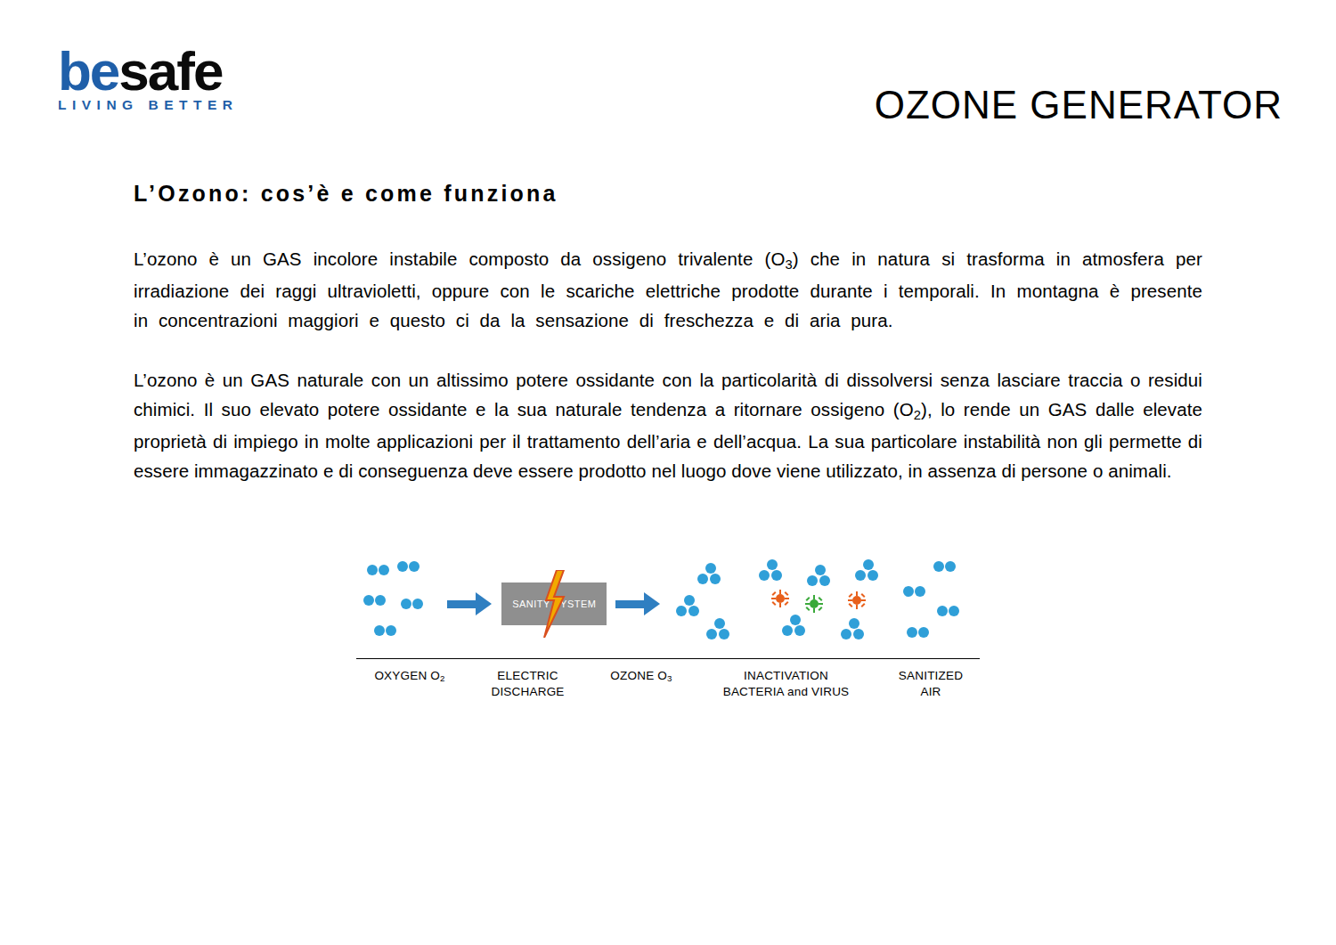be safe
LIVING BETTER
OZONE GENERATOR
L’Ozono: cos’è e come funziona
L’ozono è un GAS incolore instabile composto da ossigeno trivalente (O3) che in natura si trasforma in atmosfera per irradiazione dei raggi ultravioletti, oppure con le scariche elettriche prodotte durante i temporali. In montagna è presente in concentrazioni maggiori e questo ci da la sensazione di freschezza e di aria pura.
L’ozono è un GAS naturale con un altissimo potere ossidante con la particolarità di dissolversi senza lasciare traccia o residui chimici. Il suo elevato potere ossidante e la sua naturale tendenza a ritornare ossigeno (O2), lo rende un GAS dalle elevate proprietà di impiego in molte applicazioni per il trattamento dell’aria e dell’acqua. La sua particolare instabilità non gli permette di essere immagazzinato e di conseguenza deve essere prodotto nel luogo dove viene utilizzato, in assenza di persone o animali.
SANITY SYSTEM
OXYGEN O2
ELECTRIC
DISCHARGE
OZONE O3
INACTIVATION
BACTERIA and VIRUS
SANITIZED
AIR